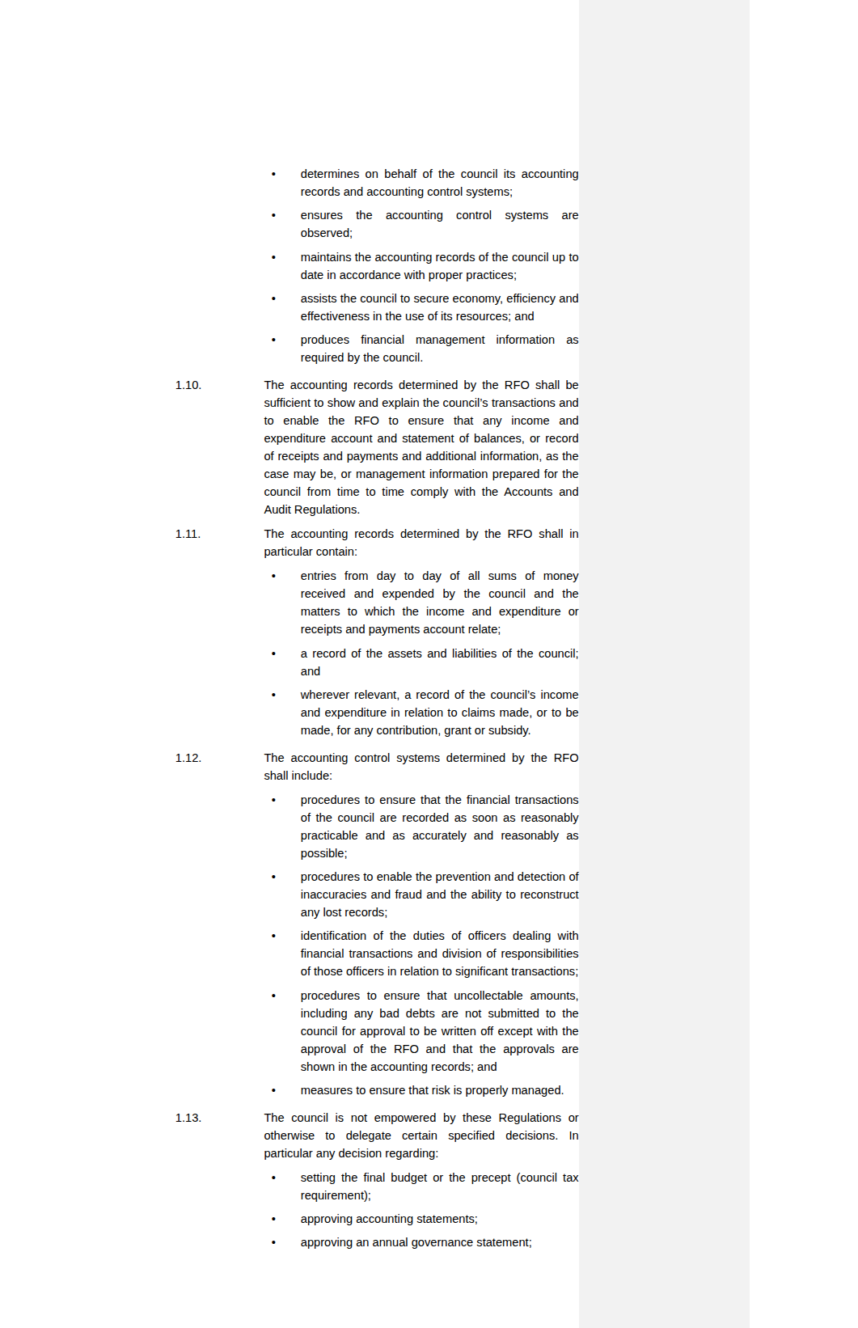determines on behalf of the council its accounting records and accounting control systems;
ensures the accounting control systems are observed;
maintains the accounting records of the council up to date in accordance with proper practices;
assists the council to secure economy, efficiency and effectiveness in the use of its resources; and
produces financial management information as required by the council.
1.10.
The accounting records determined by the RFO shall be sufficient to show and explain the council’s transactions and to enable the RFO to ensure that any income and expenditure account and statement of balances, or record of receipts and payments and additional information, as the case may be, or management information prepared for the council from time to time comply with the Accounts and Audit Regulations.
1.11.
The accounting records determined by the RFO shall in particular contain:
entries from day to day of all sums of money received and expended by the council and the matters to which the income and expenditure or receipts and payments account relate;
a record of the assets and liabilities of the council; and
wherever relevant, a record of the council’s income and expenditure in relation to claims made, or to be made, for any contribution, grant or subsidy.
1.12.
The accounting control systems determined by the RFO shall include:
procedures to ensure that the financial transactions of the council are recorded as soon as reasonably practicable and as accurately and reasonably as possible;
procedures to enable the prevention and detection of inaccuracies and fraud and the ability to reconstruct any lost records;
identification of the duties of officers dealing with financial transactions and division of responsibilities of those officers in relation to significant transactions;
procedures to ensure that uncollectable amounts, including any bad debts are not submitted to the council for approval to be written off except with the approval of the RFO and that the approvals are shown in the accounting records; and
measures to ensure that risk is properly managed.
1.13.
The council is not empowered by these Regulations or otherwise to delegate certain specified decisions. In particular any decision regarding:
setting the final budget or the precept (council tax requirement);
approving accounting statements;
approving an annual governance statement;